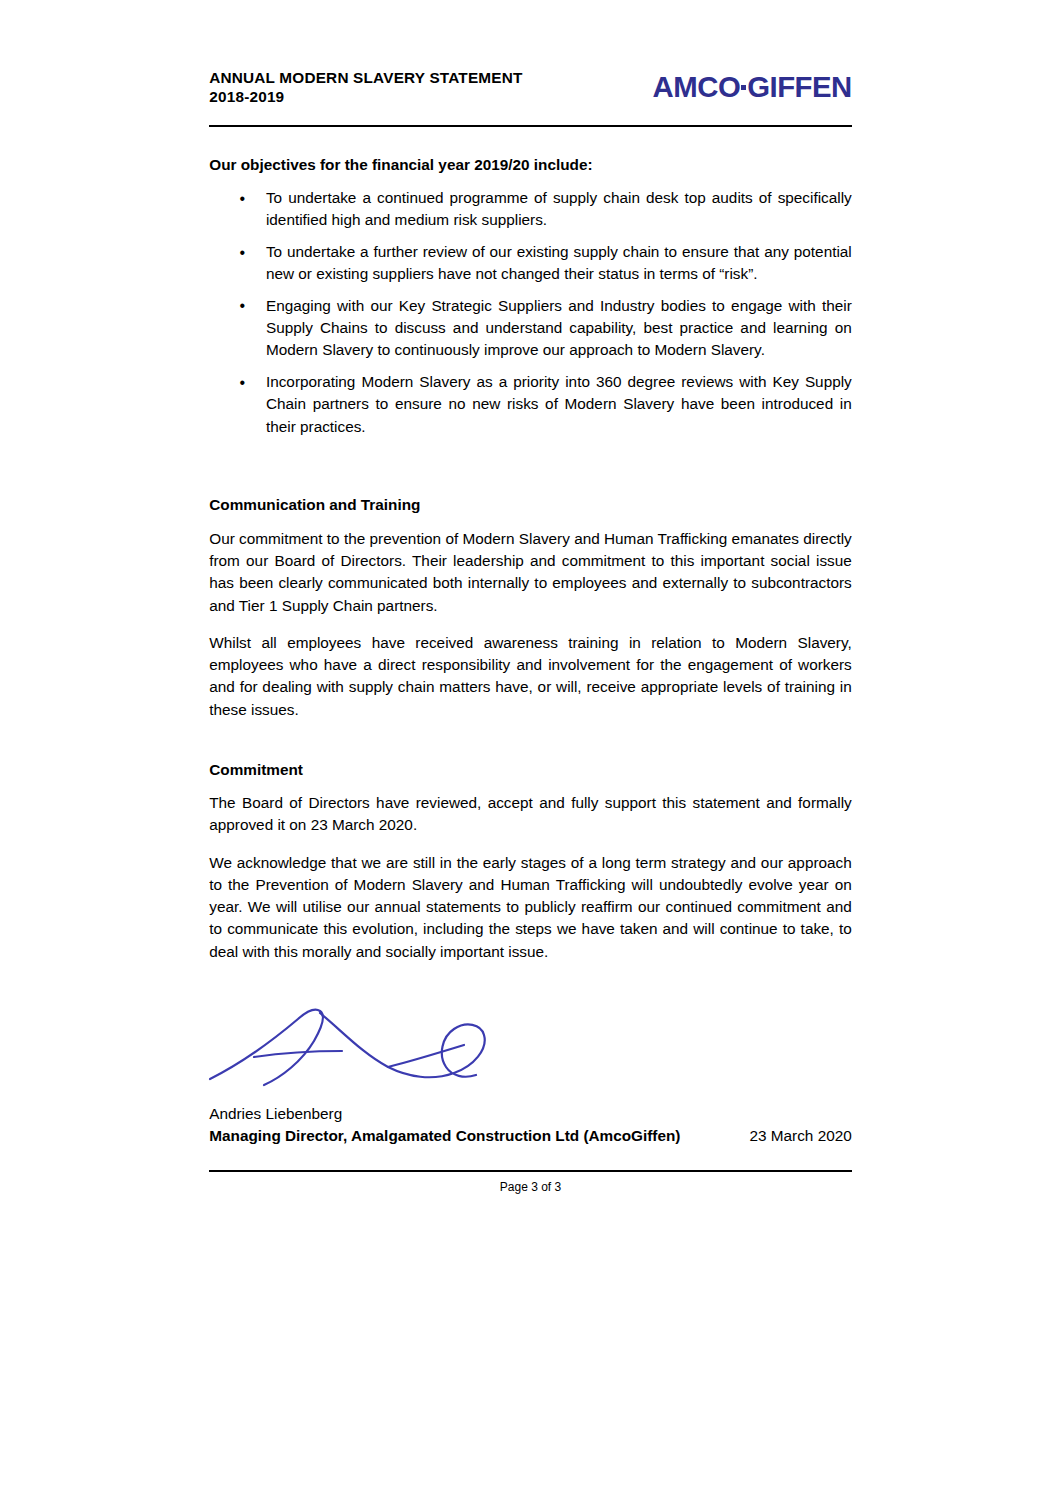Annual Modern Slavery Statement
2018-2019
AMCO GIFFEN
Our objectives for the financial year 2019/20 include:
To undertake a continued programme of supply chain desk top audits of specifically identified high and medium risk suppliers.
To undertake a further review of our existing supply chain to ensure that any potential new or existing suppliers have not changed their status in terms of “risk”.
Engaging with our Key Strategic Suppliers and Industry bodies to engage with their Supply Chains to discuss and understand capability, best practice and learning on Modern Slavery to continuously improve our approach to Modern Slavery.
Incorporating Modern Slavery as a priority into 360 degree reviews with Key Supply Chain partners to ensure no new risks of Modern Slavery have been introduced in their practices.
Communication and Training
Our commitment to the prevention of Modern Slavery and Human Trafficking emanates directly from our Board of Directors. Their leadership and commitment to this important social issue has been clearly communicated both internally to employees and externally to subcontractors and Tier 1 Supply Chain partners.
Whilst all employees have received awareness training in relation to Modern Slavery, employees who have a direct responsibility and involvement for the engagement of workers and for dealing with supply chain matters have, or will, receive appropriate levels of training in these issues.
Commitment
The Board of Directors have reviewed, accept and fully support this statement and formally approved it on 23 March 2020.
We acknowledge that we are still in the early stages of a long term strategy and our approach to the Prevention of Modern Slavery and Human Trafficking will undoubtedly evolve year on year. We will utilise our annual statements to publicly reaffirm our continued commitment and to communicate this evolution, including the steps we have taken and will continue to take, to deal with this morally and socially important issue.
Andries Liebenberg
Managing Director, Amalgamated Construction Ltd (AmcoGiffen) 23 March 2020
Page 3 of 3